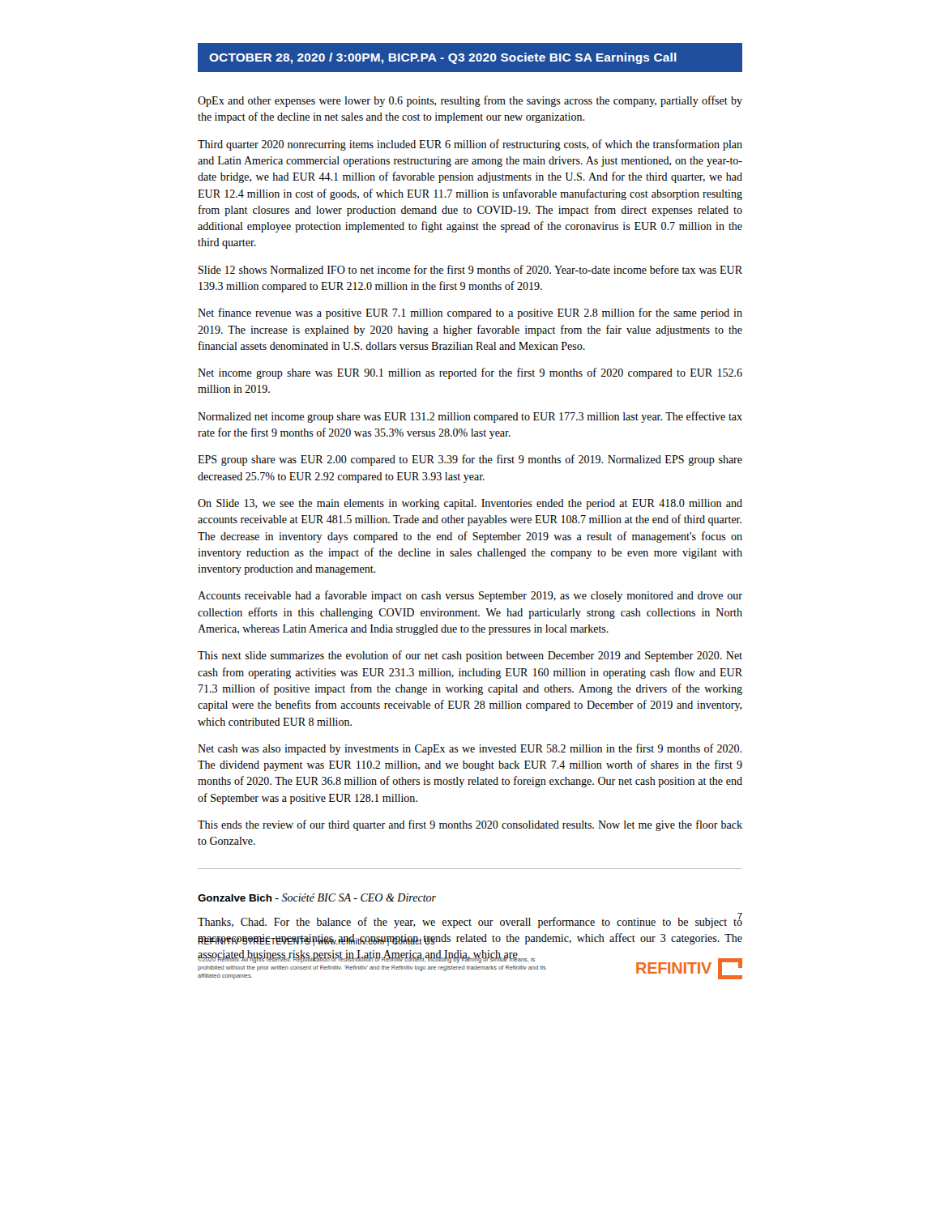OCTOBER 28, 2020 / 3:00PM, BICP.PA - Q3 2020 Societe BIC SA Earnings Call
OpEx and other expenses were lower by 0.6 points, resulting from the savings across the company, partially offset by the impact of the decline in net sales and the cost to implement our new organization.
Third quarter 2020 nonrecurring items included EUR 6 million of restructuring costs, of which the transformation plan and Latin America commercial operations restructuring are among the main drivers. As just mentioned, on the year-to-date bridge, we had EUR 44.1 million of favorable pension adjustments in the U.S. And for the third quarter, we had EUR 12.4 million in cost of goods, of which EUR 11.7 million is unfavorable manufacturing cost absorption resulting from plant closures and lower production demand due to COVID-19. The impact from direct expenses related to additional employee protection implemented to fight against the spread of the coronavirus is EUR 0.7 million in the third quarter.
Slide 12 shows Normalized IFO to net income for the first 9 months of 2020. Year-to-date income before tax was EUR 139.3 million compared to EUR 212.0 million in the first 9 months of 2019.
Net finance revenue was a positive EUR 7.1 million compared to a positive EUR 2.8 million for the same period in 2019. The increase is explained by 2020 having a higher favorable impact from the fair value adjustments to the financial assets denominated in U.S. dollars versus Brazilian Real and Mexican Peso.
Net income group share was EUR 90.1 million as reported for the first 9 months of 2020 compared to EUR 152.6 million in 2019.
Normalized net income group share was EUR 131.2 million compared to EUR 177.3 million last year. The effective tax rate for the first 9 months of 2020 was 35.3% versus 28.0% last year.
EPS group share was EUR 2.00 compared to EUR 3.39 for the first 9 months of 2019. Normalized EPS group share decreased 25.7% to EUR 2.92 compared to EUR 3.93 last year.
On Slide 13, we see the main elements in working capital. Inventories ended the period at EUR 418.0 million and accounts receivable at EUR 481.5 million. Trade and other payables were EUR 108.7 million at the end of third quarter. The decrease in inventory days compared to the end of September 2019 was a result of management's focus on inventory reduction as the impact of the decline in sales challenged the company to be even more vigilant with inventory production and management.
Accounts receivable had a favorable impact on cash versus September 2019, as we closely monitored and drove our collection efforts in this challenging COVID environment. We had particularly strong cash collections in North America, whereas Latin America and India struggled due to the pressures in local markets.
This next slide summarizes the evolution of our net cash position between December 2019 and September 2020. Net cash from operating activities was EUR 231.3 million, including EUR 160 million in operating cash flow and EUR 71.3 million of positive impact from the change in working capital and others. Among the drivers of the working capital were the benefits from accounts receivable of EUR 28 million compared to December of 2019 and inventory, which contributed EUR 8 million.
Net cash was also impacted by investments in CapEx as we invested EUR 58.2 million in the first 9 months of 2020. The dividend payment was EUR 110.2 million, and we bought back EUR 7.4 million worth of shares in the first 9 months of 2020. The EUR 36.8 million of others is mostly related to foreign exchange. Our net cash position at the end of September was a positive EUR 128.1 million.
This ends the review of our third quarter and first 9 months 2020 consolidated results. Now let me give the floor back to Gonzalve.
Gonzalve Bich - Société BIC SA - CEO & Director
Thanks, Chad. For the balance of the year, we expect our overall performance to continue to be subject to macroeconomic uncertainties and consumption trends related to the pandemic, which affect our 3 categories. The associated business risks persist in Latin America and India, which are
7
REFINITIV STREETEVENTS | www.refinitiv.com | Contact Us
©2020 Refinitiv. All rights reserved. Republication or redistribution of Refinitiv content, including by framing or similar means, is prohibited without the prior written consent of Refinitiv. 'Refinitiv' and the Refinitiv logo are registered trademarks of Refinitiv and its affiliated companies.
REFINITIV